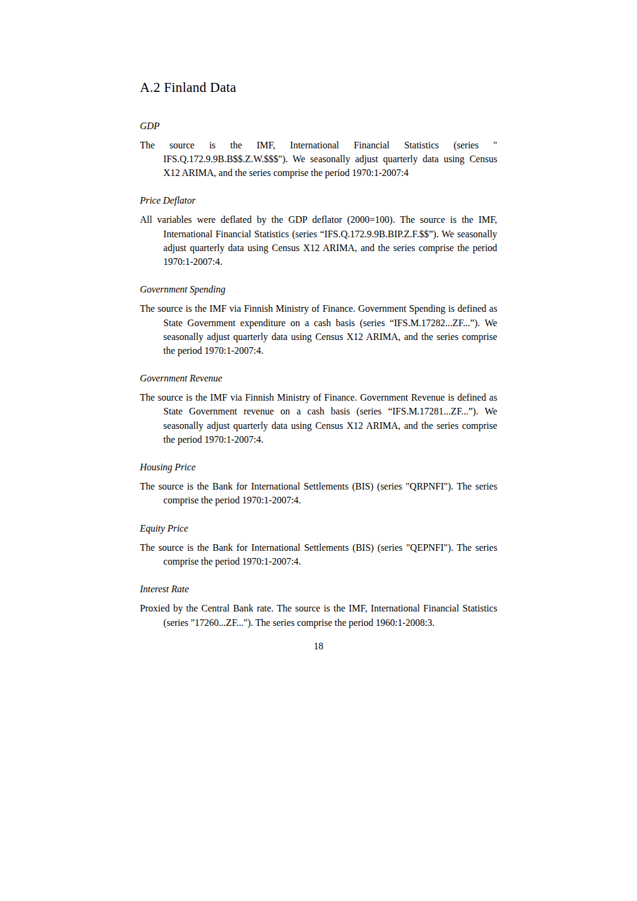A.2 Finland Data
GDP
The source is the IMF, International Financial Statistics (series " IFS.Q.172.9.9B.B$$.Z.W.$$$"). We seasonally adjust quarterly data using Census X12 ARIMA, and the series comprise the period 1970:1-2007:4
Price Deflator
All variables were deflated by the GDP deflator (2000=100). The source is the IMF, International Financial Statistics (series “IFS.Q.172.9.9B.BIP.Z.F.$$”). We seasonally adjust quarterly data using Census X12 ARIMA, and the series comprise the period 1970:1-2007:4.
Government Spending
The source is the IMF via Finnish Ministry of Finance. Government Spending is defined as State Government expenditure on a cash basis (series “IFS.M.17282...ZF...”). We seasonally adjust quarterly data using Census X12 ARIMA, and the series comprise the period 1970:1-2007:4.
Government Revenue
The source is the IMF via Finnish Ministry of Finance. Government Revenue is defined as State Government revenue on a cash basis (series “IFS.M.17281...ZF...”). We seasonally adjust quarterly data using Census X12 ARIMA, and the series comprise the period 1970:1-2007:4.
Housing Price
The source is the Bank for International Settlements (BIS) (series "QRPNFI"). The series comprise the period 1970:1-2007:4.
Equity Price
The source is the Bank for International Settlements (BIS) (series "QEPNFI"). The series comprise the period 1970:1-2007:4.
Interest Rate
Proxied by the Central Bank rate. The source is the IMF, International Financial Statistics (series "17260...ZF..."). The series comprise the period 1960:1-2008:3.
18